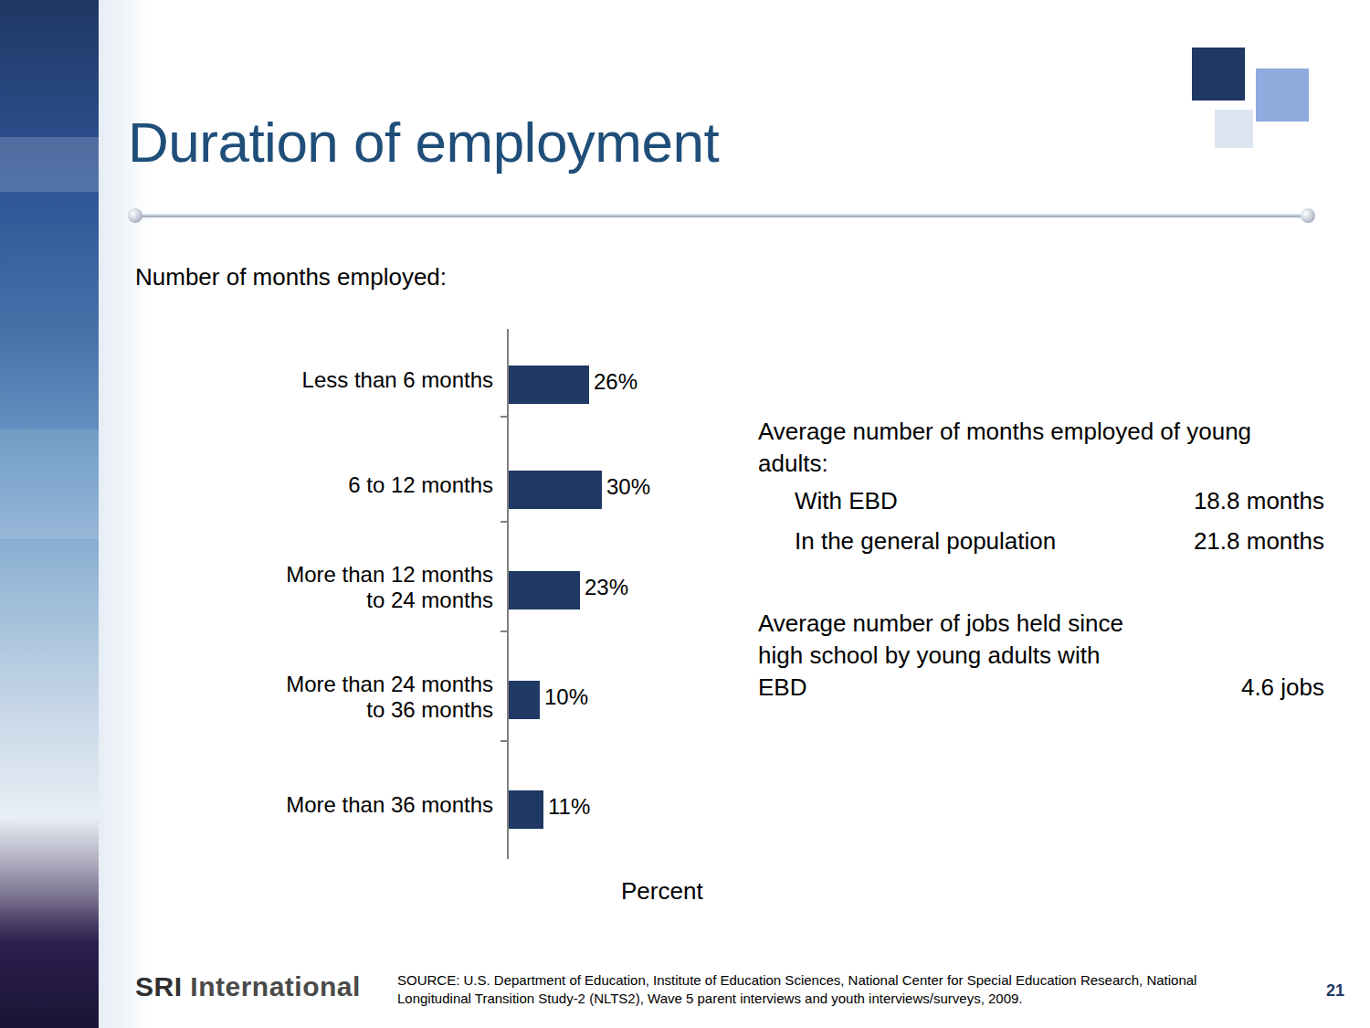Duration of employment
Number of months employed:
Less than 6 months
26%
6 to 12 months
30%
More than 12 months
to 24 months
23%
More than 24 months
to 36 months
10%
More than 36 months
11%
Percent
Average number of months employed of young adults:
With EBD 18.8 months
In the general population 21.8 months
Average number of jobs held since high school by young adults with EBD
4.6 jobs
SRI International
SOURCE: U.S. Department of Education, Institute of Education Sciences, National Center for Special Education Research, National Longitudinal Transition Study-2 (NLTS2), Wave 5 parent interviews and youth interviews/surveys, 2009.
21